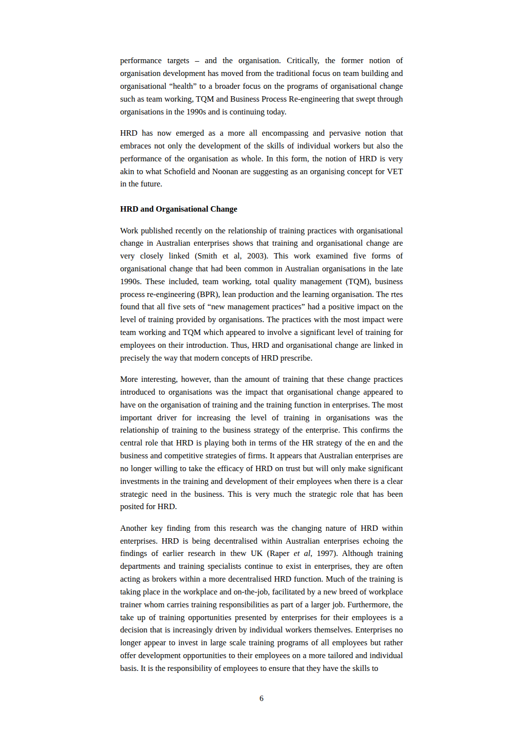performance targets – and the organisation. Critically, the former notion of organisation development has moved from the traditional focus on team building and organisational “health” to a broader focus on the programs of organisational change such as team working, TQM and Business Process Re-engineering that swept through organisations in the 1990s and is continuing today.
HRD has now emerged as a more all encompassing and pervasive notion that embraces not only the development of the skills of individual workers but also the performance of the organisation as whole. In this form, the notion of HRD is very akin to what Schofield and Noonan are suggesting as an organising concept for VET in the future.
HRD and Organisational Change
Work published recently on the relationship of training practices with organisational change in Australian enterprises shows that training and organisational change are very closely linked (Smith et al, 2003). This work examined five forms of organisational change that had been common in Australian organisations in the late 1990s. These included, team working, total quality management (TQM), business process re-engineering (BPR), lean production and the learning organisation. The rtes found that all five sets of “new management practices” had a positive impact on the level of training provided by organisations. The practices with the most impact were team working and TQM which appeared to involve a significant level of training for employees on their introduction. Thus, HRD and organisational change are linked in precisely the way that modern concepts of HRD prescribe.
More interesting, however, than the amount of training that these change practices introduced to organisations was the impact that organisational change appeared to have on the organisation of training and the training function in enterprises. The most important driver for increasing the level of training in organisations was the relationship of training to the business strategy of the enterprise. This confirms the central role that HRD is playing both in terms of the HR strategy of the en and the business and competitive strategies of firms. It appears that Australian enterprises are no longer willing to take the efficacy of HRD on trust but will only make significant investments in the training and development of their employees when there is a clear strategic need in the business. This is very much the strategic role that has been posited for HRD.
Another key finding from this research was the changing nature of HRD within enterprises. HRD is being decentralised within Australian enterprises echoing the findings of earlier research in thew UK (Raper et al, 1997). Although training departments and training specialists continue to exist in enterprises, they are often acting as brokers within a more decentralised HRD function. Much of the training is taking place in the workplace and on-the-job, facilitated by a new breed of workplace trainer whom carries training responsibilities as part of a larger job. Furthermore, the take up of training opportunities presented by enterprises for their employees is a decision that is increasingly driven by individual workers themselves. Enterprises no longer appear to invest in large scale training programs of all employees but rather offer development opportunities to their employees on a more tailored and individual basis. It is the responsibility of employees to ensure that they have the skills to
6